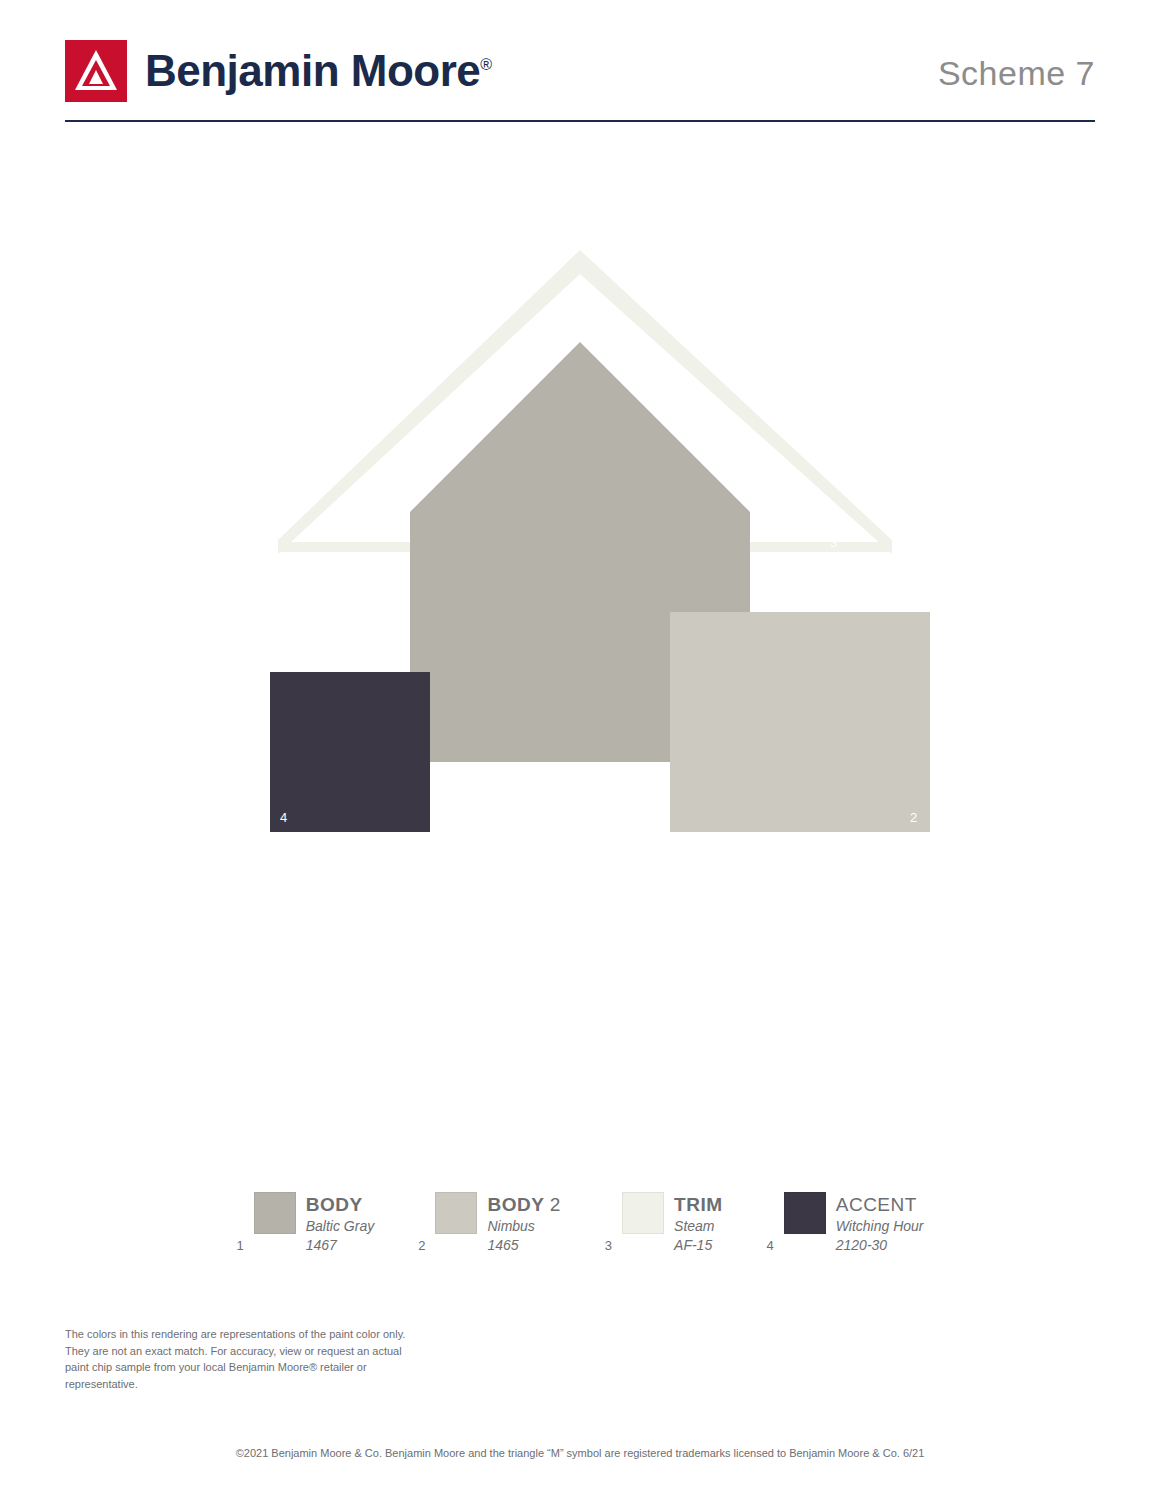Benjamin Moore®
Scheme 7
3 1 2 4
1 BODY Baltic Gray 1467
2 BODY 2 Nimbus 1465
3 TRIM Steam AF-15
4 ACCENT Witching Hour 2120-30
The colors in this rendering are representations of the paint color only. They are not an exact match. For accuracy, view or request an actual paint chip sample from your local Benjamin Moore® retailer or representative.
©2021 Benjamin Moore & Co. Benjamin Moore and the triangle “M” symbol are registered trademarks licensed to Benjamin Moore & Co. 6/21